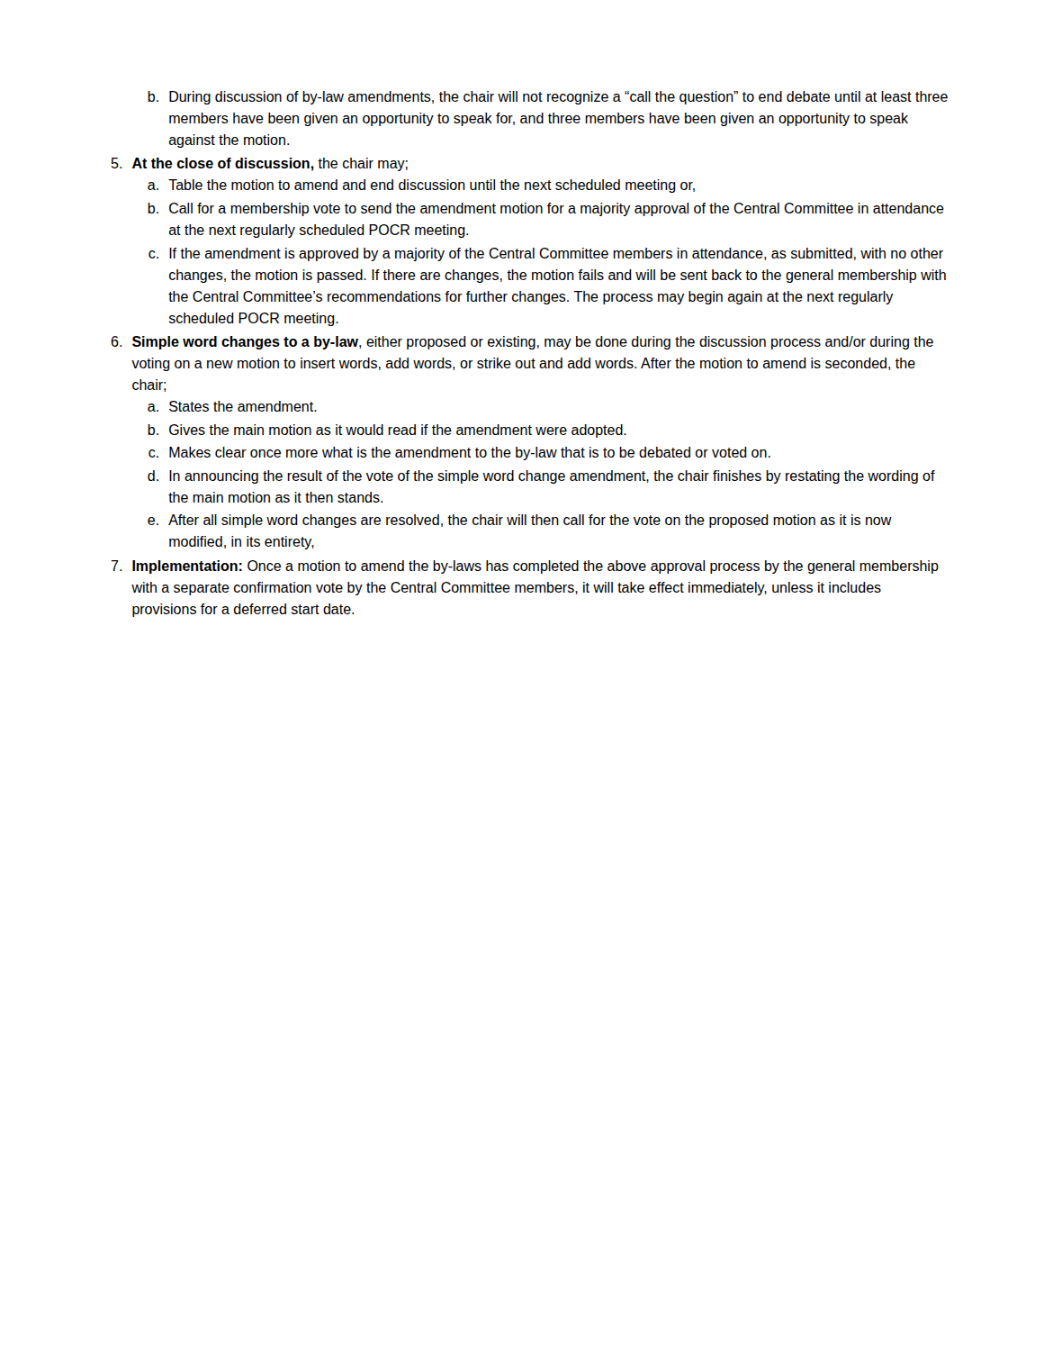During discussion of by-law amendments, the chair will not recognize a “call the question” to end debate until at least three members have been given an opportunity to speak for, and three members have been given an opportunity to speak against the motion.
At the close of discussion, the chair may;
Table the motion to amend and end discussion until the next scheduled meeting or,
Call for a membership vote to send the amendment motion for a majority approval of the Central Committee in attendance at the next regularly scheduled POCR meeting.
If the amendment is approved by a majority of the Central Committee members in attendance, as submitted, with no other changes, the motion is passed. If there are changes, the motion fails and will be sent back to the general membership with the Central Committee’s recommendations for further changes. The process may begin again at the next regularly scheduled POCR meeting.
Simple word changes to a by-law, either proposed or existing, may be done during the discussion process and/or during the voting on a new motion to insert words, add words, or strike out and add words. After the motion to amend is seconded, the chair;
States the amendment.
Gives the main motion as it would read if the amendment were adopted.
Makes clear once more what is the amendment to the by-law that is to be debated or voted on.
In announcing the result of the vote of the simple word change amendment, the chair finishes by restating the wording of the main motion as it then stands.
After all simple word changes are resolved, the chair will then call for the vote on the proposed motion as it is now modified, in its entirety,
Implementation: Once a motion to amend the by-laws has completed the above approval process by the general membership with a separate confirmation vote by the Central Committee members, it will take effect immediately, unless it includes provisions for a deferred start date.